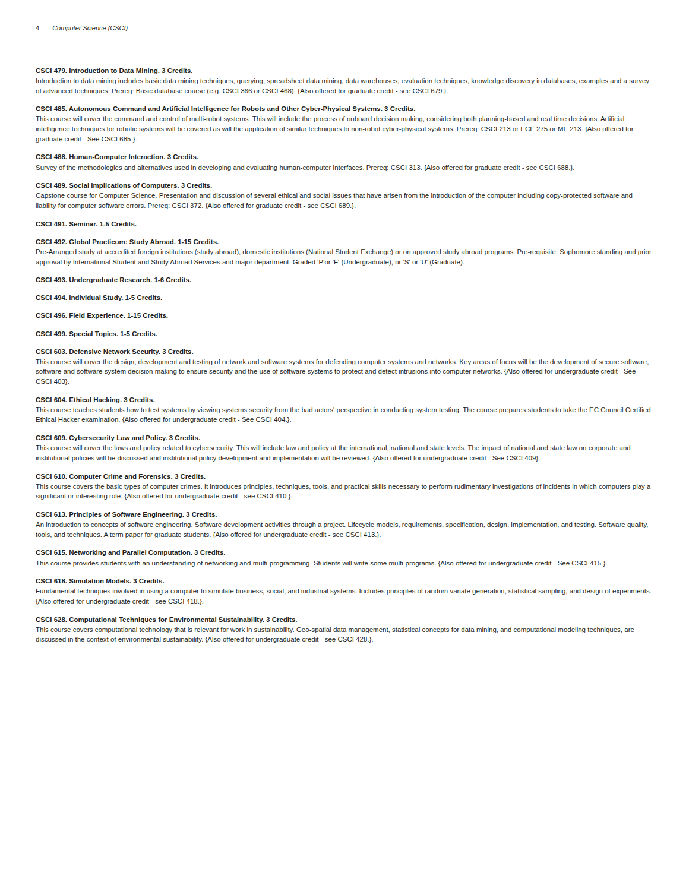4 Computer Science (CSCI)
CSCI 479. Introduction to Data Mining. 3 Credits.
Introduction to data mining includes basic data mining techniques, querying, spreadsheet data mining, data warehouses, evaluation techniques, knowledge discovery in databases, examples and a survey of advanced techniques. Prereq: Basic database course (e.g. CSCI 366 or CSCI 468). {Also offered for graduate credit - see CSCI 679.}.
CSCI 485. Autonomous Command and Artificial Intelligence for Robots and Other Cyber-Physical Systems. 3 Credits.
This course will cover the command and control of multi-robot systems. This will include the process of onboard decision making, considering both planning-based and real time decisions. Artificial intelligence techniques for robotic systems will be covered as will the application of similar techniques to non-robot cyber-physical systems. Prereq: CSCI 213 or ECE 275 or ME 213. {Also offered for graduate credit - See CSCI 685.}.
CSCI 488. Human-Computer Interaction. 3 Credits.
Survey of the methodologies and alternatives used in developing and evaluating human-computer interfaces. Prereq: CSCI 313. {Also offered for graduate credit - see CSCI 688.}.
CSCI 489. Social Implications of Computers. 3 Credits.
Capstone course for Computer Science. Presentation and discussion of several ethical and social issues that have arisen from the introduction of the computer including copy-protected software and liability for computer software errors. Prereq: CSCI 372. {Also offered for graduate credit - see CSCI 689.}.
CSCI 491. Seminar. 1-5 Credits.
CSCI 492. Global Practicum: Study Abroad. 1-15 Credits.
Pre-Arranged study at accredited foreign institutions (study abroad), domestic institutions (National Student Exchange) or on approved study abroad programs. Pre-requisite: Sophomore standing and prior approval by International Student and Study Abroad Services and major department. Graded 'P'or 'F' (Undergraduate), or 'S' or 'U' (Graduate).
CSCI 493. Undergraduate Research. 1-6 Credits.
CSCI 494. Individual Study. 1-5 Credits.
CSCI 496. Field Experience. 1-15 Credits.
CSCI 499. Special Topics. 1-5 Credits.
CSCI 603. Defensive Network Security. 3 Credits.
This course will cover the design, development and testing of network and software systems for defending computer systems and networks. Key areas of focus will be the development of secure software, software and software system decision making to ensure security and the use of software systems to protect and detect intrusions into computer networks. {Also offered for undergraduate credit - See CSCI 403}.
CSCI 604. Ethical Hacking. 3 Credits.
This course teaches students how to test systems by viewing systems security from the bad actors' perspective in conducting system testing. The course prepares students to take the EC Council Certified Ethical Hacker examination. {Also offered for undergraduate credit - See CSCI 404.}.
CSCI 609. Cybersecurity Law and Policy. 3 Credits.
This course will cover the laws and policy related to cybersecurity. This will include law and policy at the international, national and state levels. The impact of national and state law on corporate and institutional policies will be discussed and institutional policy development and implementation will be reviewed. {Also offered for undergraduate credit - See CSCI 409}.
CSCI 610. Computer Crime and Forensics. 3 Credits.
This course covers the basic types of computer crimes. It introduces principles, techniques, tools, and practical skills necessary to perform rudimentary investigations of incidents in which computers play a significant or interesting role. {Also offered for undergraduate credit - see CSCI 410.}.
CSCI 613. Principles of Software Engineering. 3 Credits.
An introduction to concepts of software engineering. Software development activities through a project. Lifecycle models, requirements, specification, design, implementation, and testing. Software quality, tools, and techniques. A term paper for graduate students. {Also offered for undergraduate credit - see CSCI 413.}.
CSCI 615. Networking and Parallel Computation. 3 Credits.
This course provides students with an understanding of networking and multi-programming. Students will write some multi-programs. {Also offered for undergraduate credit - See CSCI 415.}.
CSCI 618. Simulation Models. 3 Credits.
Fundamental techniques involved in using a computer to simulate business, social, and industrial systems. Includes principles of random variate generation, statistical sampling, and design of experiments. {Also offered for undergraduate credit - see CSCI 418.}.
CSCI 628. Computational Techniques for Environmental Sustainability. 3 Credits.
This course covers computational technology that is relevant for work in sustainability. Geo-spatial data management, statistical concepts for data mining, and computational modeling techniques, are discussed in the context of environmental sustainability. {Also offered for undergraduate credit - see CSCI 428.}.